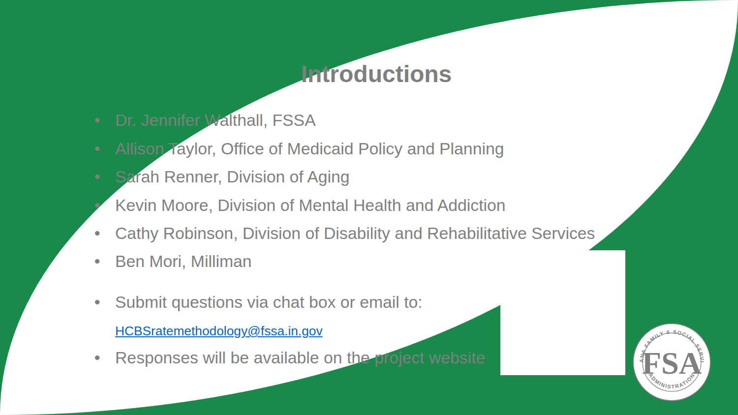Introductions
Dr. Jennifer Walthall, FSSA
Allison Taylor, Office of Medicaid Policy and Planning
Sarah Renner, Division of Aging
Kevin Moore, Division of Mental Health and Addiction
Cathy Robinson, Division of Disability and Rehabilitative Services
Ben Mori, Milliman
Submit questions via chat box or email to: HCBSratemethodology@fssa.in.gov
Responses will be available on the project website
INDIANA FAMILY & SOCIAL SERVICES ADMINISTRATION FSA